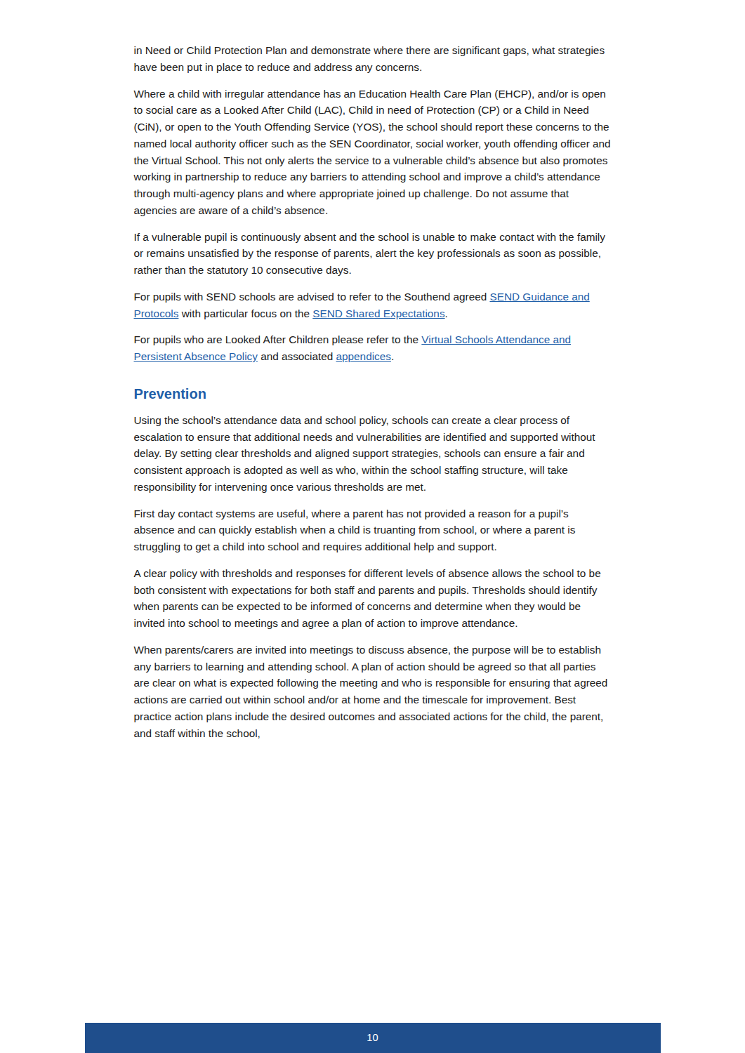in Need or Child Protection Plan and demonstrate where there are significant gaps, what strategies have been put in place to reduce and address any concerns.
Where a child with irregular attendance has an Education Health Care Plan (EHCP), and/or is open to social care as a Looked After Child (LAC), Child in need of Protection (CP) or a Child in Need (CiN), or open to the Youth Offending Service (YOS), the school should report these concerns to the named local authority officer such as the SEN Coordinator, social worker, youth offending officer and the Virtual School. This not only alerts the service to a vulnerable child’s absence but also promotes working in partnership to reduce any barriers to attending school and improve a child’s attendance through multi-agency plans and where appropriate joined up challenge. Do not assume that agencies are aware of a child’s absence.
If a vulnerable pupil is continuously absent and the school is unable to make contact with the family or remains unsatisfied by the response of parents, alert the key professionals as soon as possible, rather than the statutory 10 consecutive days.
For pupils with SEND schools are advised to refer to the Southend agreed SEND Guidance and Protocols with particular focus on the SEND Shared Expectations.
For pupils who are Looked After Children please refer to the Virtual Schools Attendance and Persistent Absence Policy and associated appendices.
Prevention
Using the school’s attendance data and school policy, schools can create a clear process of escalation to ensure that additional needs and vulnerabilities are identified and supported without delay. By setting clear thresholds and aligned support strategies, schools can ensure a fair and consistent approach is adopted as well as who, within the school staffing structure, will take responsibility for intervening once various thresholds are met.
First day contact systems are useful, where a parent has not provided a reason for a pupil’s absence and can quickly establish when a child is truanting from school, or where a parent is struggling to get a child into school and requires additional help and support.
A clear policy with thresholds and responses for different levels of absence allows the school to be both consistent with expectations for both staff and parents and pupils. Thresholds should identify when parents can be expected to be informed of concerns and determine when they would be invited into school to meetings and agree a plan of action to improve attendance.
When parents/carers are invited into meetings to discuss absence, the purpose will be to establish any barriers to learning and attending school. A plan of action should be agreed so that all parties are clear on what is expected following the meeting and who is responsible for ensuring that agreed actions are carried out within school and/or at home and the timescale for improvement. Best practice action plans include the desired outcomes and associated actions for the child, the parent, and staff within the school,
10